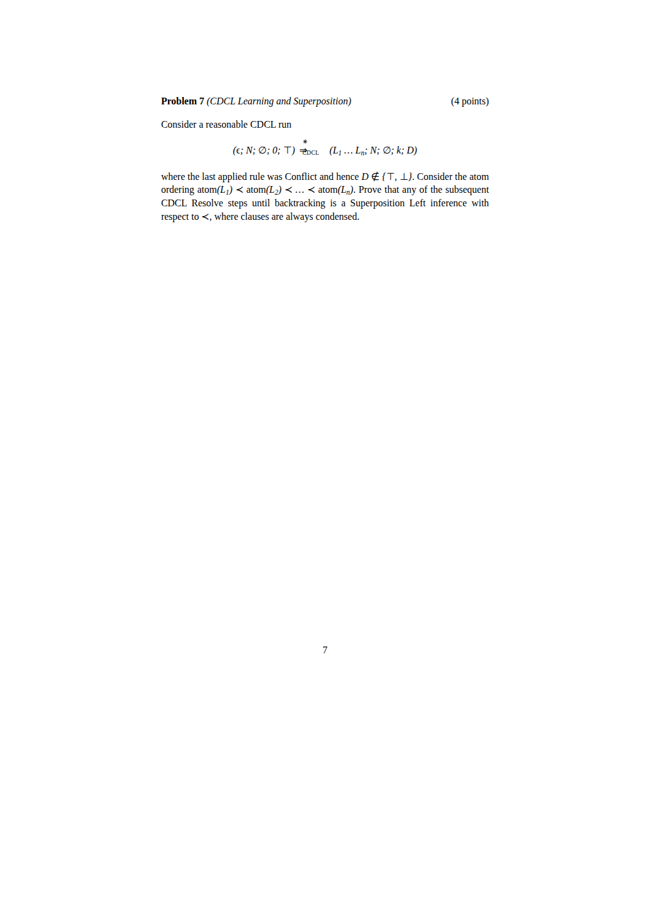Problem 7 (CDCL Learning and Superposition)
(4 points)
Consider a reasonable CDCL run
(ϵ; N; ∅; 0; ⊤) ⇒∗CDCL (L1 … Ln; N; ∅; k; D)
where the last applied rule was Conflict and hence D ∉ {⊤, ⊥}. Consider the atom ordering atom(L1) ≺ atom(L2) ≺ … ≺ atom(Ln). Prove that any of the subsequent CDCL Resolve steps until backtracking is a Superposition Left inference with respect to ≺, where clauses are always condensed.
7